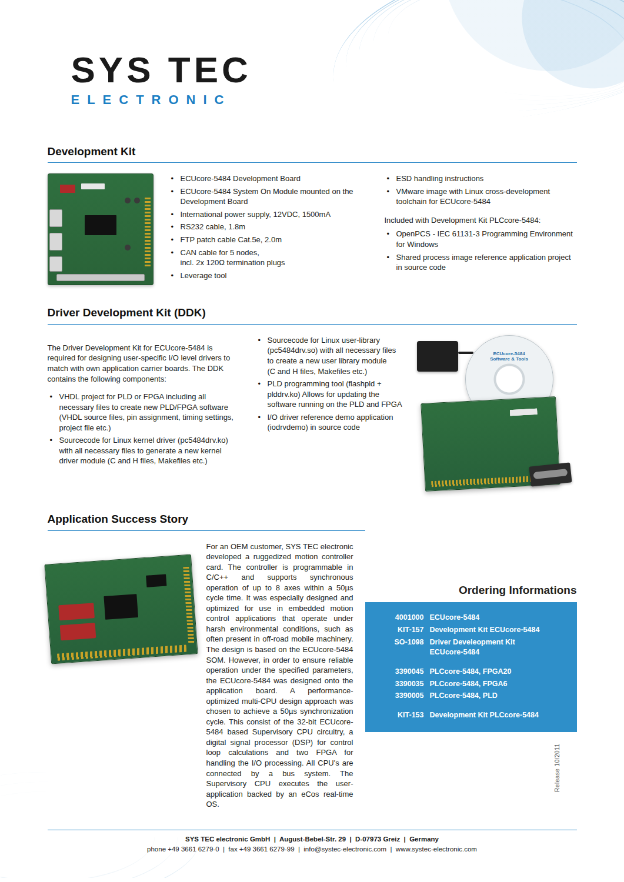SYS TEC
ELECTRONIC
Development Kit
ECUcore-5484 Development Board
ECUcore-5484 System On Module mounted on the Development Board
International power supply, 12VDC, 1500mA
RS232 cable, 1.8m
FTP patch cable Cat.5e, 2.0m
CAN cable for 5 nodes,
incl. 2x 120Ω termination plugs
Leverage tool
ESD handling instructions
VMware image with Linux cross-development toolchain for ECUcore-5484
Included with Development Kit PLCcore-5484:
OpenPCS - IEC 61131-3 Programming Environment for Windows
Shared process image reference application project in source code
Driver Development Kit (DDK)
The Driver Development Kit for ECUcore-5484 is required for designing user-specific I/O level drivers to match with own application carrier boards. The DDK contains the following components:
VHDL project for PLD or FPGA including all necessary files to create new PLD/FPGA software (VHDL source files, pin assignment, timing settings, project file etc.)
Sourcecode for Linux kernel driver (pc5484drv.ko) with all necessary files to generate a new kernel driver module (C and H files, Makefiles etc.)
Sourcecode for Linux user-library (pc5484drv.so) with all necessary files to create a new user library module
(C and H files, Makefiles etc.)
PLD programming tool (flashpld + plddrv.ko) Allows for updating the software running on the PLD and FPGA
I/O driver reference demo application (iodrvdemo) in source code
Application Success Story
For an OEM customer, SYS TEC electronic developed a ruggedized motion controller card. The controller is programmable in C/C++ and supports synchronous operation of up to 8 axes within a 50µs cycle time. It was especially designed and optimized for use in embedded motion control applications that operate under harsh environmental conditions, such as often present in off-road mobile machinery. The design is based on the ECUcore-5484 SOM. However, in order to ensure reliable operation under the specified parameters, the ECUcore-5484 was designed onto the application board. A performance-optimized multi-CPU design approach was chosen to achieve a 50µs synchronization cycle. This consist of the 32-bit ECUcore-5484 based Supervisory CPU circuitry, a digital signal processor (DSP) for control loop calculations and two FPGA for handling the I/O processing. All CPU's are connected by a bus system. The Supervisory CPU executes the user-application backed by an eCos real-time OS.
Ordering Informations
| 4001000 | ECUcore-5484 |
| KIT-157 | Development Kit ECUcore-5484 |
| SO-1098 | Driver Develeopment Kit ECUcore-5484 |
| 3390045 | PLCcore-5484, FPGA20 |
| 3390035 | PLCcore-5484, FPGA6 |
| 3390005 | PLCcore-5484, PLD |
| KIT-153 | Development Kit PLCcore-5484 |
Release 10/2011
SYS TEC electronic GmbH | August-Bebel-Str. 29 | D-07973 Greiz | Germany
phone +49 3661 6279-0 | fax +49 3661 6279-99 | info@systec-electronic.com | www.systec-electronic.com